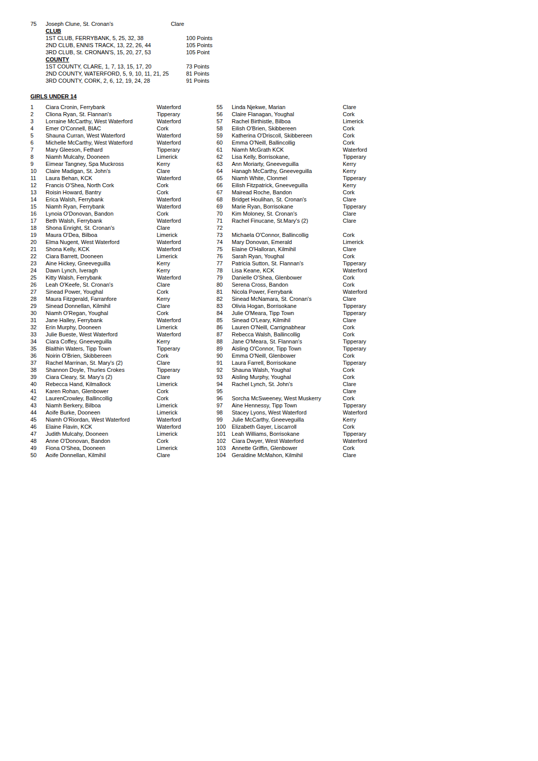| 75 | Joseph Clune, St. Cronan's | Clare |
| | CLUB | |
| | 1ST CLUB, FERRYBANK, 5, 25, 32, 38 | 100 Points |
| | 2ND CLUB, ENNIS TRACK, 13, 22, 26, 44 | 105 Points |
| | 3RD CLUB, St. CRONAN'S, 15, 20, 27, 53 | 105 Point |
| | COUNTY | |
| | 1ST COUNTY, CLARE, 1, 7, 13, 15, 17, 20 | 73 Points |
| | 2ND COUNTY, WATERFORD, 5, 9, 10, 11, 21, 25 | 81 Points |
| | 3RD COUNTY, CORK, 2, 6, 12, 19, 24, 28 | 91 Points |
GIRLS UNDER 14
| 1 | Ciara Cronin, Ferrybank | Waterford | | 55 | Linda Njekwe, Marian | Clare |
| 2 | Cliona Ryan, St. Flannan's | Tipperary | | 56 | Claire Flanagan, Youghal | Cork |
| 3 | Lorraine McCarthy, West Waterford | Waterford | | 57 | Rachel Birthistle, Bilboa | Limerick |
| 4 | Emer O'Connell, BIAC | Cork | | 58 | Eilish O'Brien, Skibbereen | Cork |
| 5 | Shauna Curran, West Waterford | Waterford | | 59 | Katherina O'Driscoll, Skibbereen | Cork |
| 6 | Michelle McCarthy, West Waterford | Waterford | | 60 | Emma O'Neill, Ballincollig | Cork |
| 7 | Mary Gleeson, Fethard | Tipperary | | 61 | Niamh McGrath KCK | Waterford |
| 8 | Niamh Mulcahy, Dooneen | Limerick | | 62 | Lisa Kelly, Borrisokane, | Tipperary |
| 9 | Eimear Tangney, Spa Muckross | Kerry | | 63 | Ann Moriarty, Gneeveguilla | Kerry |
| 10 | Claire Madigan, St. John's | Clare | | 64 | Hanagh McCarthy, Gneeveguilla | Kerry |
| 11 | Laura Behan, KCK | Waterford | | 65 | Niamh White, Clonmel | Tipperary |
| 12 | Francis O'Shea, North Cork | Cork | | 66 | Eilish Fitzpatrick, Gneeveguilla | Kerry |
| 13 | Roisin Howard, Bantry | Cork | | 67 | Mairead Roche, Bandon | Cork |
| 14 | Erica Walsh, Ferrybank | Waterford | | 68 | Bridget Houlihan, St. Cronan's | Clare |
| 15 | Niamh Ryan, Ferrybank | Waterford | | 69 | Marie Ryan, Borrisokane | Tipperary |
| 16 | Lynoia O'Donovan, Bandon | Cork | | 70 | Kim Moloney, St. Cronan's | Clare |
| 17 | Beth Walsh, Ferrybank | Waterford | | 71 | Rachel Finucane, St.Mary's (2) | Clare |
| 18 | Shona Enright, St. Cronan's | Clare | | 72 | | |
| 19 | Maura O'Dea, Bilboa | Limerick | | 73 | Michaela O'Connor, Ballincollig | Cork |
| 20 | Elma Nugent, West Waterford | Waterford | | 74 | Mary Donovan, Emerald | Limerick |
| 21 | Shona Kelly, KCK | Waterford | | 75 | Elaine O'Halloran, Kilmihil | Clare |
| 22 | Ciara Barrett, Dooneen | Limerick | | 76 | Sarah Ryan, Youghal | Cork |
| 23 | Aine Hickey, Gneeveguilla | Kerry | | 77 | Patricia Sutton, St. Flannan's | Tipperary |
| 24 | Dawn Lynch, Iveragh | Kerry | | 78 | Lisa Keane, KCK | Waterford |
| 25 | Kitty Walsh, Ferrybank | Waterford | | 79 | Danielle O'Shea, Glenbower | Cork |
| 26 | Leah O'Keefe, St. Cronan's | Clare | | 80 | Serena Cross, Bandon | Cork |
| 27 | Sinead Power, Youghal | Cork | | 81 | Nicola Power, Ferrybank | Waterford |
| 28 | Maura Fitzgerald, Farranfore | Kerry | | 82 | Sinead McNamara, St. Cronan's | Clare |
| 29 | Sinead Donnellan, Kilmihil | Clare | | 83 | Olivia Hogan, Borrisokane | Tipperary |
| 30 | Niamh O'Regan, Youghal | Cork | | 84 | Julie O'Meara, Tipp Town | Tipperary |
| 31 | Jane Halley, Ferrybank | Waterford | | 85 | Sinead O'Leary, Kilmihil | Clare |
| 32 | Erin Murphy, Dooneen | Limerick | | 86 | Lauren O'Neill, Carrignabhear | Cork |
| 33 | Julie Bueste, West Waterford | Waterford | | 87 | Rebecca Walsh, Ballincollig | Cork |
| 34 | Ciara Coffey, Gneeveguilla | Kerry | | 88 | Jane O'Meara, St. Flannan's | Tipperary |
| 35 | Blaithin Waters, Tipp Town | Tipperary | | 89 | Aisling O'Connor, Tipp Town | Tipperary |
| 36 | Noirin O'Brien, Skibbereen | Cork | | 90 | Emma O'Neill, Glenbower | Cork |
| 37 | Rachel Marrinan, St. Mary's (2) | Clare | | 91 | Laura Farrell, Borrisokane | Tipperary |
| 38 | Shannon Doyle, Thurles Crokes | Tipperary | | 92 | Shauna Walsh, Youghal | Cork |
| 39 | Ciara Cleary, St. Mary's (2) | Clare | | 93 | Aisling Murphy, Youghal | Cork |
| 40 | Rebecca Hand, Kilmallock | Limerick | | 94 | Rachel Lynch, St. John's | Clare |
| 41 | Karen Rohan, Glenbower | Cork | | 95 | | Clare |
| 42 | LaurenCrowley, Ballincollig | Cork | | 96 | Sorcha McSweeney, West Muskerry | Cork |
| 43 | Niamh Berkery, Bilboa | Limerick | | 97 | Aine Hennessy, Tipp Town | Tipperary |
| 44 | Aoife Burke, Dooneen | Limerick | | 98 | Stacey Lyons, West Waterford | Waterford |
| 45 | Niamh O'Riordan, West Waterford | Waterford | | 99 | Julie McCarthy, Gneeveguilla | Kerry |
| 46 | Elaine Flavin, KCK | Waterford | | 100 | Elizabeth Gayer, Liscarroll | Cork |
| 47 | Judith Mulcahy, Dooneen | Limerick | | 101 | Leah Williams, Borrisokane | Tipperary |
| 48 | Anne O'Donovan, Bandon | Cork | | 102 | Ciara Dwyer, West Waterford | Waterford |
| 49 | Fiona O'Shea, Dooneen | Limerick | | 103 | Annette Griffin, Glenbower | Cork |
| 50 | Aoife Donnellan, Kilmihil | Clare | | 104 | Geraldine McMahon, Kilmihil | Clare |